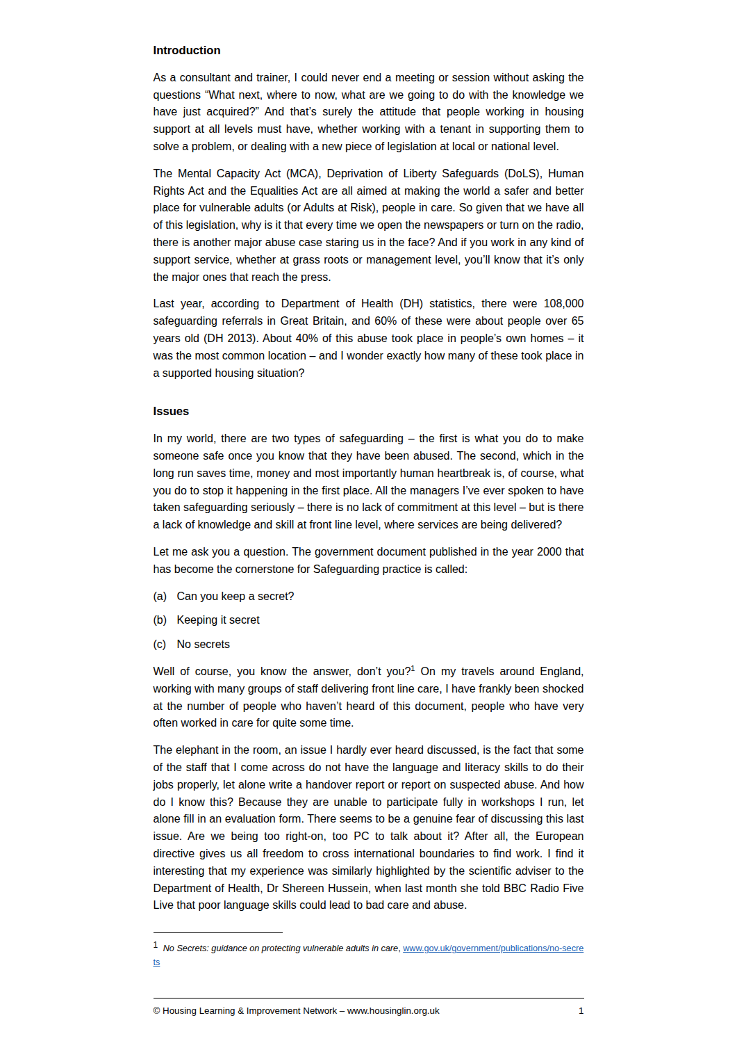Introduction
As a consultant and trainer, I could never end a meeting or session without asking the questions “What next, where to now, what are we going to do with the knowledge we have just acquired?” And that’s surely the attitude that people working in housing support at all levels must have, whether working with a tenant in supporting them to solve a problem, or dealing with a new piece of legislation at local or national level.
The Mental Capacity Act (MCA), Deprivation of Liberty Safeguards (DoLS), Human Rights Act and the Equalities Act are all aimed at making the world a safer and better place for vulnerable adults (or Adults at Risk), people in care. So given that we have all of this legislation, why is it that every time we open the newspapers or turn on the radio, there is another major abuse case staring us in the face? And if you work in any kind of support service, whether at grass roots or management level, you’ll know that it’s only the major ones that reach the press.
Last year, according to Department of Health (DH) statistics, there were 108,000 safeguarding referrals in Great Britain, and 60% of these were about people over 65 years old (DH 2013). About 40% of this abuse took place in people’s own homes – it was the most common location – and I wonder exactly how many of these took place in a supported housing situation?
Issues
In my world, there are two types of safeguarding – the first is what you do to make someone safe once you know that they have been abused. The second, which in the long run saves time, money and most importantly human heartbreak is, of course, what you do to stop it happening in the first place. All the managers I’ve ever spoken to have taken safeguarding seriously – there is no lack of commitment at this level – but is there a lack of knowledge and skill at front line level, where services are being delivered?
Let me ask you a question. The government document published in the year 2000 that has become the cornerstone for Safeguarding practice is called:
Can you keep a secret?
Keeping it secret
No secrets
Well of course, you know the answer, don’t you?1 On my travels around England, working with many groups of staff delivering front line care, I have frankly been shocked at the number of people who haven’t heard of this document, people who have very often worked in care for quite some time.
The elephant in the room, an issue I hardly ever heard discussed, is the fact that some of the staff that I come across do not have the language and literacy skills to do their jobs properly, let alone write a handover report or report on suspected abuse. And how do I know this? Because they are unable to participate fully in workshops I run, let alone fill in an evaluation form. There seems to be a genuine fear of discussing this last issue. Are we being too right-on, too PC to talk about it? After all, the European directive gives us all freedom to cross international boundaries to find work. I find it interesting that my experience was similarly highlighted by the scientific adviser to the Department of Health, Dr Shereen Hussein, when last month she told BBC Radio Five Live that poor language skills could lead to bad care and abuse.
1 No Secrets: guidance on protecting vulnerable adults in care, www.gov.uk/government/publications/no-secrets
© Housing Learning & Improvement Network – www.housinglin.org.uk 1